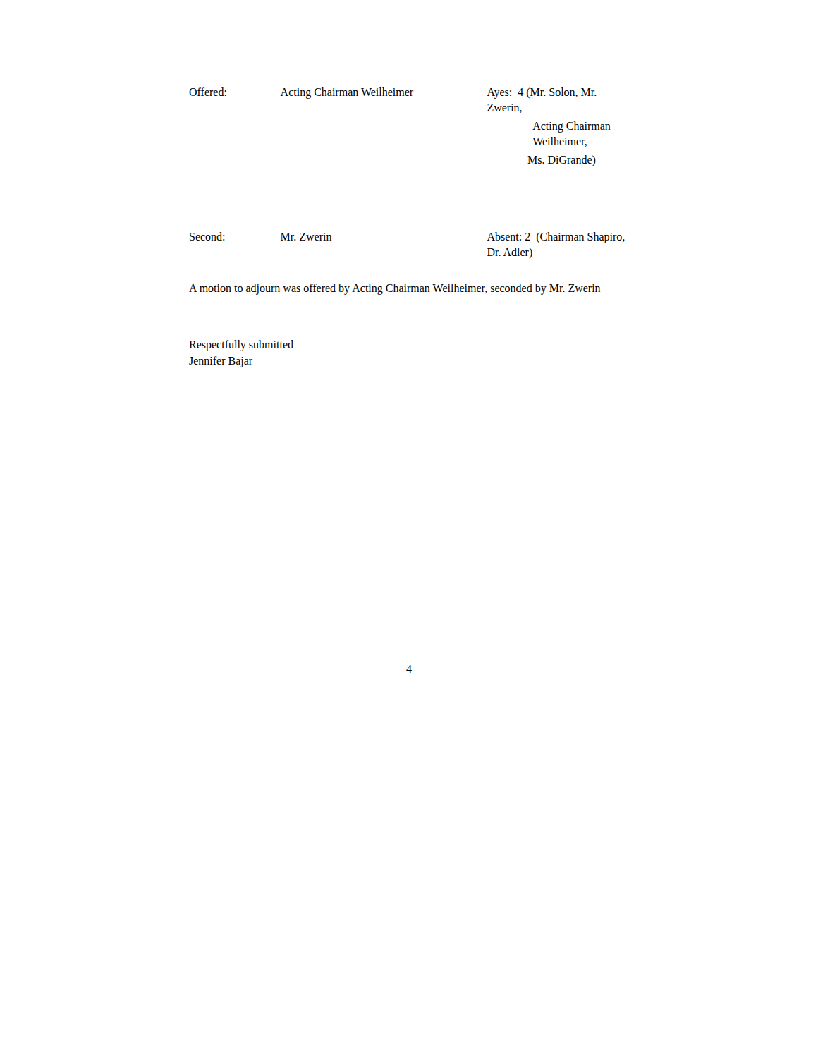Offered: Acting Chairman Weilheimer Ayes: 4 (Mr. Solon, Mr. Zwerin,
Acting Chairman Weilheimer,
Ms. DiGrande)
Second: Mr. Zwerin Absent: 2 (Chairman Shapiro, Dr. Adler)
A motion to adjourn was offered by Acting Chairman Weilheimer, seconded by Mr. Zwerin
Respectfully submitted
Jennifer Bajar
4